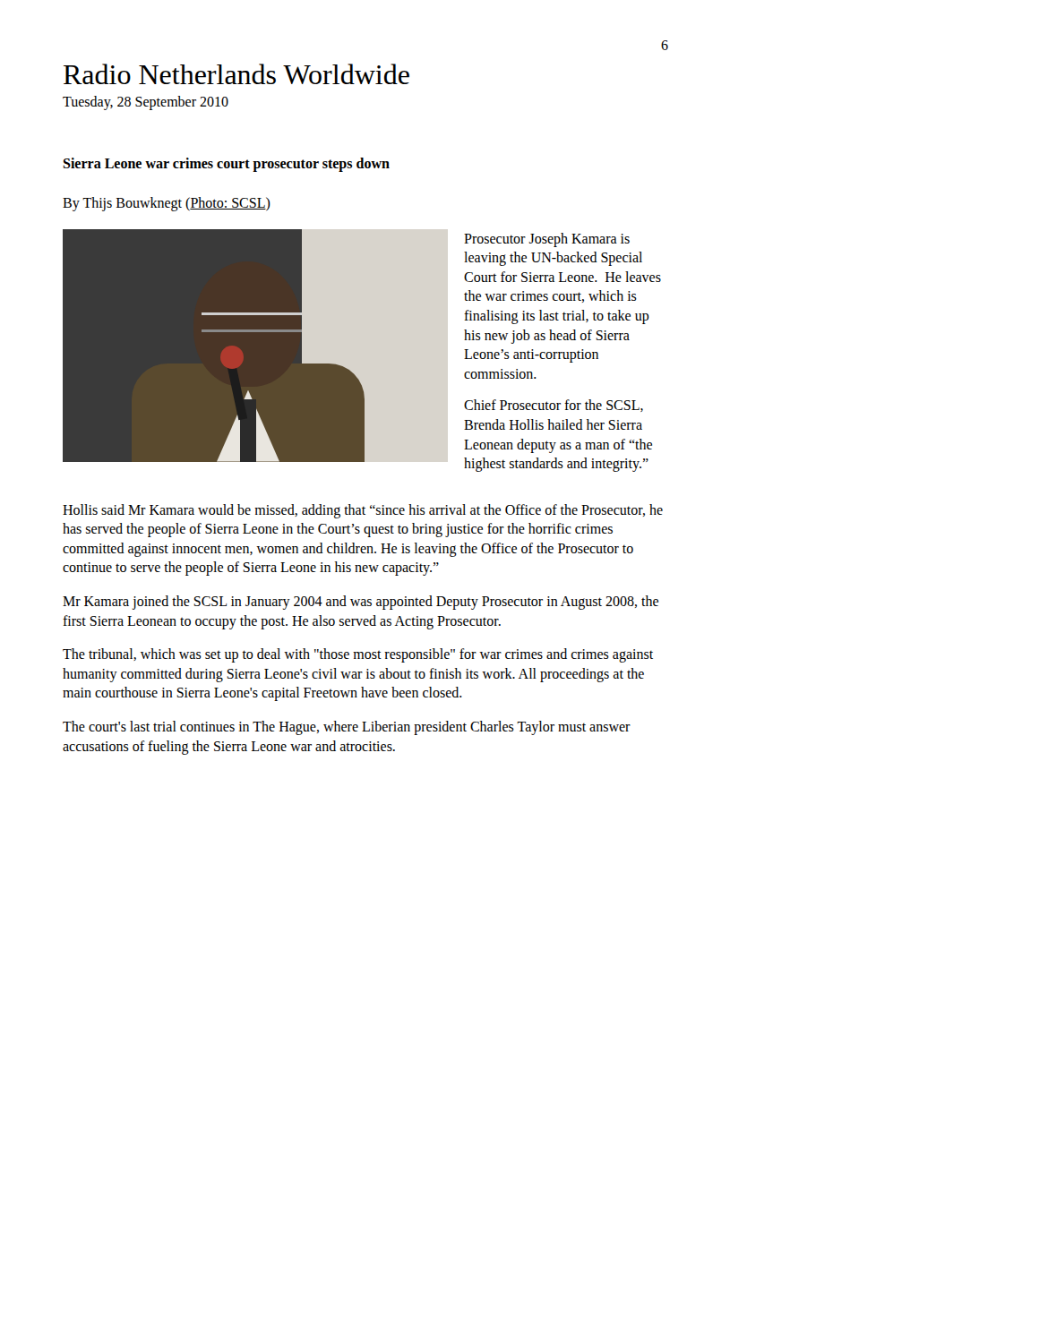6
Radio Netherlands Worldwide
Tuesday, 28 September 2010
Sierra Leone war crimes court prosecutor steps down
By Thijs Bouwknegt (Photo: SCSL)
Prosecutor Joseph Kamara is leaving the UN-backed Special Court for Sierra Leone. He leaves the war crimes court, which is finalising its last trial, to take up his new job as head of Sierra Leone’s anti-corruption commission.
Chief Prosecutor for the SCSL, Brenda Hollis hailed her Sierra Leonean deputy as a man of “the highest standards and integrity.”
Hollis said Mr Kamara would be missed, adding that “since his arrival at the Office of the Prosecutor, he has served the people of Sierra Leone in the Court’s quest to bring justice for the horrific crimes committed against innocent men, women and children. He is leaving the Office of the Prosecutor to continue to serve the people of Sierra Leone in his new capacity.”
Mr Kamara joined the SCSL in January 2004 and was appointed Deputy Prosecutor in August 2008, the first Sierra Leonean to occupy the post. He also served as Acting Prosecutor.
The tribunal, which was set up to deal with "those most responsible" for war crimes and crimes against humanity committed during Sierra Leone's civil war is about to finish its work. All proceedings at the main courthouse in Sierra Leone's capital Freetown have been closed.
The court's last trial continues in The Hague, where Liberian president Charles Taylor must answer accusations of fueling the Sierra Leone war and atrocities.